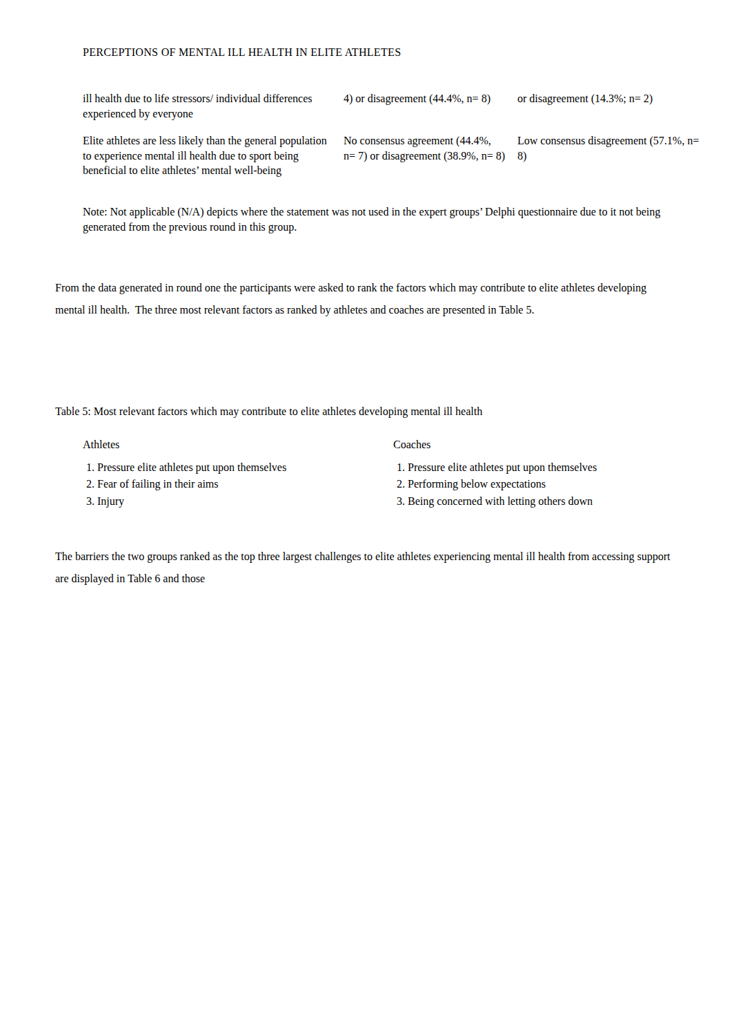PERCEPTIONS OF MENTAL ILL HEALTH IN ELITE ATHLETES
| ill health due to life stressors/ individual differences experienced by everyone | 4) or disagreement (44.4%, n= 8) | or disagreement (14.3%; n= 2) |
| Elite athletes are less likely than the general population to experience mental ill health due to sport being beneficial to elite athletes’ mental well-being | No consensus agreement (44.4%, n= 7) or disagreement (38.9%, n= 8) | Low consensus disagreement (57.1%, n= 8) |
Note: Not applicable (N/A) depicts where the statement was not used in the expert groups’ Delphi questionnaire due to it not being generated from the previous round in this group.
From the data generated in round one the participants were asked to rank the factors which may contribute to elite athletes developing mental ill health. The three most relevant factors as ranked by athletes and coaches are presented in Table 5.
Table 5: Most relevant factors which may contribute to elite athletes developing mental ill health
| Athletes | Coaches |
| --- | --- |
| Pressure elite athletes put upon themselves Fear of failing in their aims Injury | Pressure elite athletes put upon themselves Performing below expectations Being concerned with letting others down |
The barriers the two groups ranked as the top three largest challenges to elite athletes experiencing mental ill health from accessing support are displayed in Table 6 and those